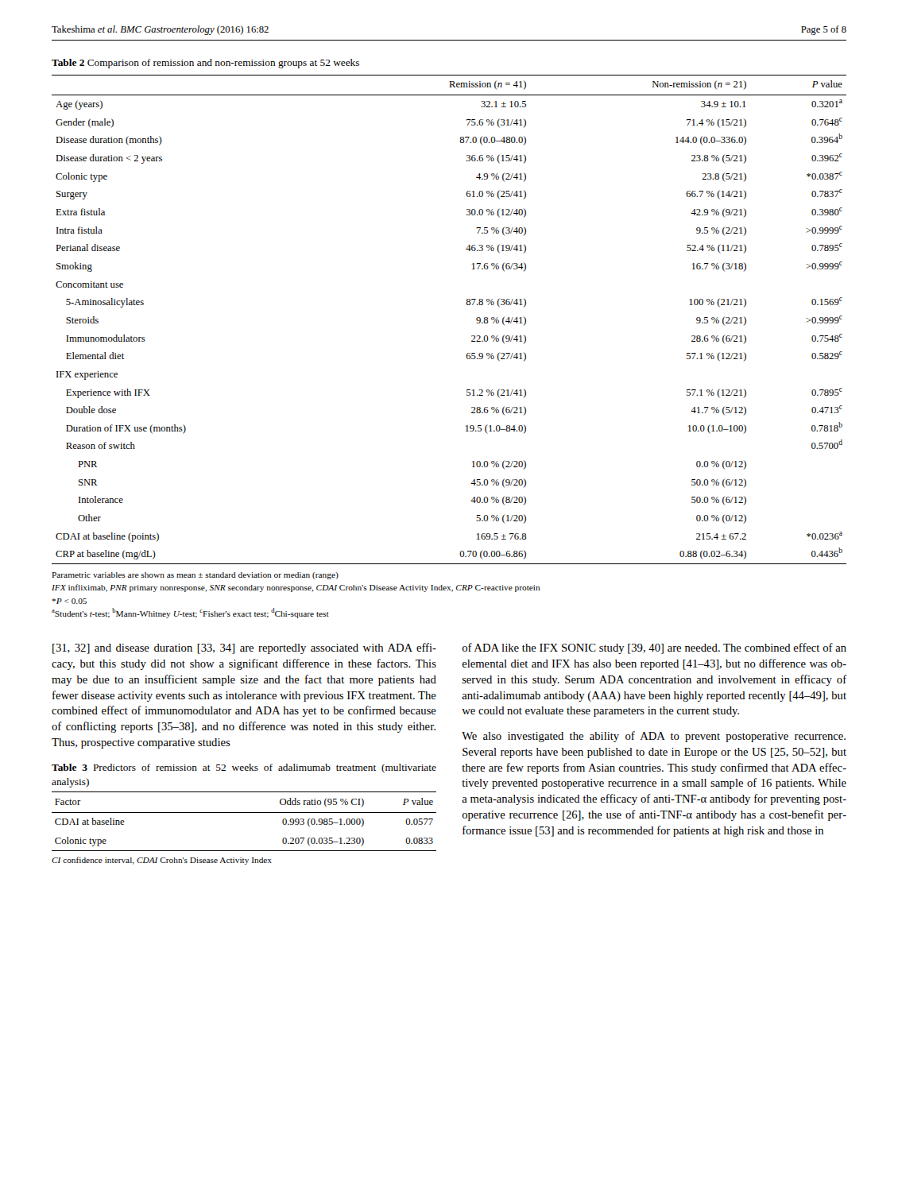Takeshima et al. BMC Gastroenterology (2016) 16:82
Page 5 of 8
Table 2 Comparison of remission and non-remission groups at 52 weeks
| | Remission ( n = 41) | Non-remission ( n = 21) | P value |
| --- | --- | --- | --- |
| Age (years) | 32.1 ± 10.5 | 34.9 ± 10.1 | 0.3201 a |
| Gender (male) | 75.6 % (31/41) | 71.4 % (15/21) | 0.7648 c |
| Disease duration (months) | 87.0 (0.0–480.0) | 144.0 (0.0–336.0) | 0.3964 b |
| Disease duration < 2 years | 36.6 % (15/41) | 23.8 % (5/21) | 0.3962 c |
| Colonic type | 4.9 % (2/41) | 23.8 (5/21) | *0.0387 c |
| Surgery | 61.0 % (25/41) | 66.7 % (14/21) | 0.7837 c |
| Extra fistula | 30.0 % (12/40) | 42.9 % (9/21) | 0.3980 c |
| Intra fistula | 7.5 % (3/40) | 9.5 % (2/21) | >0.9999 c |
| Perianal disease | 46.3 % (19/41) | 52.4 % (11/21) | 0.7895 c |
| Smoking | 17.6 % (6/34) | 16.7 % (3/18) | >0.9999 c |
| Concomitant use | | | |
| 5-Aminosalicylates | 87.8 % (36/41) | 100 % (21/21) | 0.1569 c |
| Steroids | 9.8 % (4/41) | 9.5 % (2/21) | >0.9999 c |
| Immunomodulators | 22.0 % (9/41) | 28.6 % (6/21) | 0.7548 c |
| Elemental diet | 65.9 % (27/41) | 57.1 % (12/21) | 0.5829 c |
| IFX experience | | | |
| Experience with IFX | 51.2 % (21/41) | 57.1 % (12/21) | 0.7895 c |
| Double dose | 28.6 % (6/21) | 41.7 % (5/12) | 0.4713 c |
| Duration of IFX use (months) | 19.5 (1.0–84.0) | 10.0 (1.0–100) | 0.7818 b |
| Reason of switch | | | 0.5700 d |
| PNR | 10.0 % (2/20) | 0.0 % (0/12) | |
| SNR | 45.0 % (9/20) | 50.0 % (6/12) | |
| Intolerance | 40.0 % (8/20) | 50.0 % (6/12) | |
| Other | 5.0 % (1/20) | 0.0 % (0/12) | |
| CDAI at baseline (points) | 169.5 ± 76.8 | 215.4 ± 67.2 | *0.0236 a |
| CRP at baseline (mg/dL) | 0.70 (0.00–6.86) | 0.88 (0.02–6.34) | 0.4436 b |
Parametric variables are shown as mean ± standard deviation or median (range)
IFX infliximab, PNR primary nonresponse, SNR secondary nonresponse, CDAI Crohn's Disease Activity Index, CRP C-reactive protein
*P < 0.05
aStudent's t-test; bMann-Whitney U-test; cFisher's exact test; dChi-square test
[31, 32] and disease duration [33, 34] are reportedly associated with ADA efficacy, but this study did not show a significant difference in these factors. This may be due to an insufficient sample size and the fact that more patients had fewer disease activity events such as intolerance with previous IFX treatment. The combined effect of immunomodulator and ADA has yet to be confirmed because of conflicting reports [35–38], and no difference was noted in this study either. Thus, prospective comparative studies
Table 3 Predictors of remission at 52 weeks of adalimumab treatment (multivariate analysis)
| Factor | Odds ratio (95 % CI) | P value |
| --- | --- | --- |
| CDAI at baseline | 0.993 (0.985–1.000) | 0.0577 |
| Colonic type | 0.207 (0.035–1.230) | 0.0833 |
CI confidence interval, CDAI Crohn's Disease Activity Index
of ADA like the IFX SONIC study [39, 40] are needed. The combined effect of an elemental diet and IFX has also been reported [41–43], but no difference was observed in this study. Serum ADA concentration and involvement in efficacy of anti-adalimumab antibody (AAA) have been highly reported recently [44–49], but we could not evaluate these parameters in the current study.
We also investigated the ability of ADA to prevent postoperative recurrence. Several reports have been published to date in Europe or the US [25, 50–52], but there are few reports from Asian countries. This study confirmed that ADA effectively prevented postoperative recurrence in a small sample of 16 patients. While a meta-analysis indicated the efficacy of anti-TNF-α antibody for preventing postoperative recurrence [26], the use of anti-TNF-α antibody has a cost-benefit performance issue [53] and is recommended for patients at high risk and those in